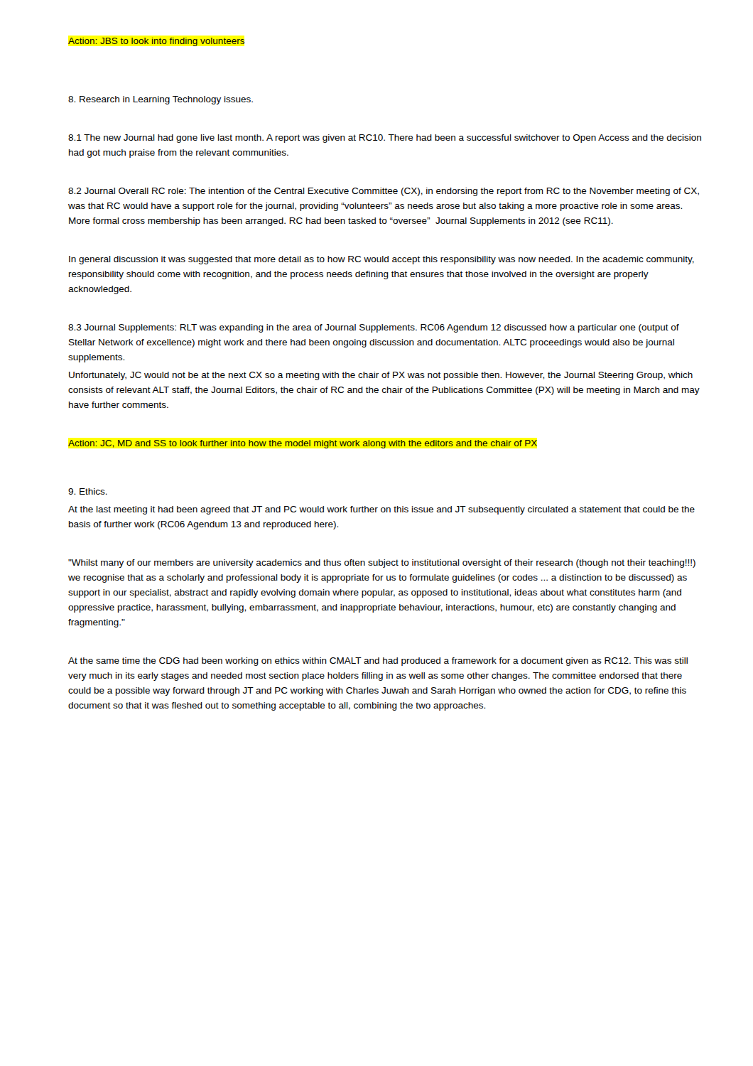Action: JBS to look into finding volunteers
8. Research in Learning Technology issues.
8.1 The new Journal had gone live last month. A report was given at RC10. There had been a successful switchover to Open Access and the decision had got much praise from the relevant communities.
8.2 Journal Overall RC role: The intention of the Central Executive Committee (CX), in endorsing the report from RC to the November meeting of CX, was that RC would have a support role for the journal, providing “volunteers” as needs arose but also taking a more proactive role in some areas. More formal cross membership has been arranged. RC had been tasked to “oversee” Journal Supplements in 2012 (see RC11).
In general discussion it was suggested that more detail as to how RC would accept this responsibility was now needed. In the academic community, responsibility should come with recognition, and the process needs defining that ensures that those involved in the oversight are properly acknowledged.
8.3 Journal Supplements: RLT was expanding in the area of Journal Supplements. RC06 Agendum 12 discussed how a particular one (output of Stellar Network of excellence) might work and there had been ongoing discussion and documentation. ALTC proceedings would also be journal supplements.
Unfortunately, JC would not be at the next CX so a meeting with the chair of PX was not possible then. However, the Journal Steering Group, which consists of relevant ALT staff, the Journal Editors, the chair of RC and the chair of the Publications Committee (PX) will be meeting in March and may have further comments.
Action: JC, MD and SS to look further into how the model might work along with the editors and the chair of PX
9. Ethics.
At the last meeting it had been agreed that JT and PC would work further on this issue and JT subsequently circulated a statement that could be the basis of further work (RC06 Agendum 13 and reproduced here).
"Whilst many of our members are university academics and thus often subject to institutional oversight of their research (though not their teaching!!!) we recognise that as a scholarly and professional body it is appropriate for us to formulate guidelines (or codes ... a distinction to be discussed) as support in our specialist, abstract and rapidly evolving domain where popular, as opposed to institutional, ideas about what constitutes harm (and oppressive practice, harassment, bullying, embarrassment, and inappropriate behaviour, interactions, humour, etc) are constantly changing and fragmenting."
At the same time the CDG had been working on ethics within CMALT and had produced a framework for a document given as RC12. This was still very much in its early stages and needed most section place holders filling in as well as some other changes. The committee endorsed that there could be a possible way forward through JT and PC working with Charles Juwah and Sarah Horrigan who owned the action for CDG, to refine this document so that it was fleshed out to something acceptable to all, combining the two approaches.